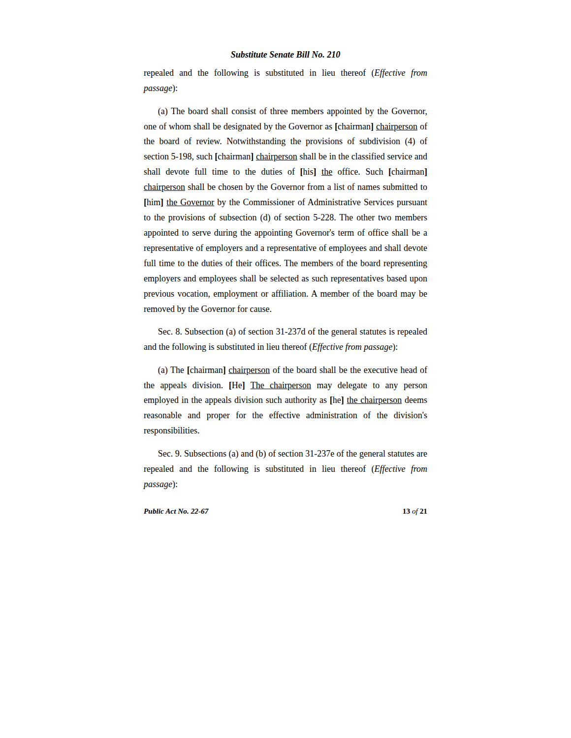Substitute Senate Bill No. 210
repealed and the following is substituted in lieu thereof (Effective from passage):
(a) The board shall consist of three members appointed by the Governor, one of whom shall be designated by the Governor as [chairman] chairperson of the board of review. Notwithstanding the provisions of subdivision (4) of section 5-198, such [chairman] chairperson shall be in the classified service and shall devote full time to the duties of [his] the office. Such [chairman] chairperson shall be chosen by the Governor from a list of names submitted to [him] the Governor by the Commissioner of Administrative Services pursuant to the provisions of subsection (d) of section 5-228. The other two members appointed to serve during the appointing Governor's term of office shall be a representative of employers and a representative of employees and shall devote full time to the duties of their offices. The members of the board representing employers and employees shall be selected as such representatives based upon previous vocation, employment or affiliation. A member of the board may be removed by the Governor for cause.
Sec. 8. Subsection (a) of section 31-237d of the general statutes is repealed and the following is substituted in lieu thereof (Effective from passage):
(a) The [chairman] chairperson of the board shall be the executive head of the appeals division. [He] The chairperson may delegate to any person employed in the appeals division such authority as [he] the chairperson deems reasonable and proper for the effective administration of the division's responsibilities.
Sec. 9. Subsections (a) and (b) of section 31-237e of the general statutes are repealed and the following is substituted in lieu thereof (Effective from passage):
Public Act No. 22-67 13 of 21